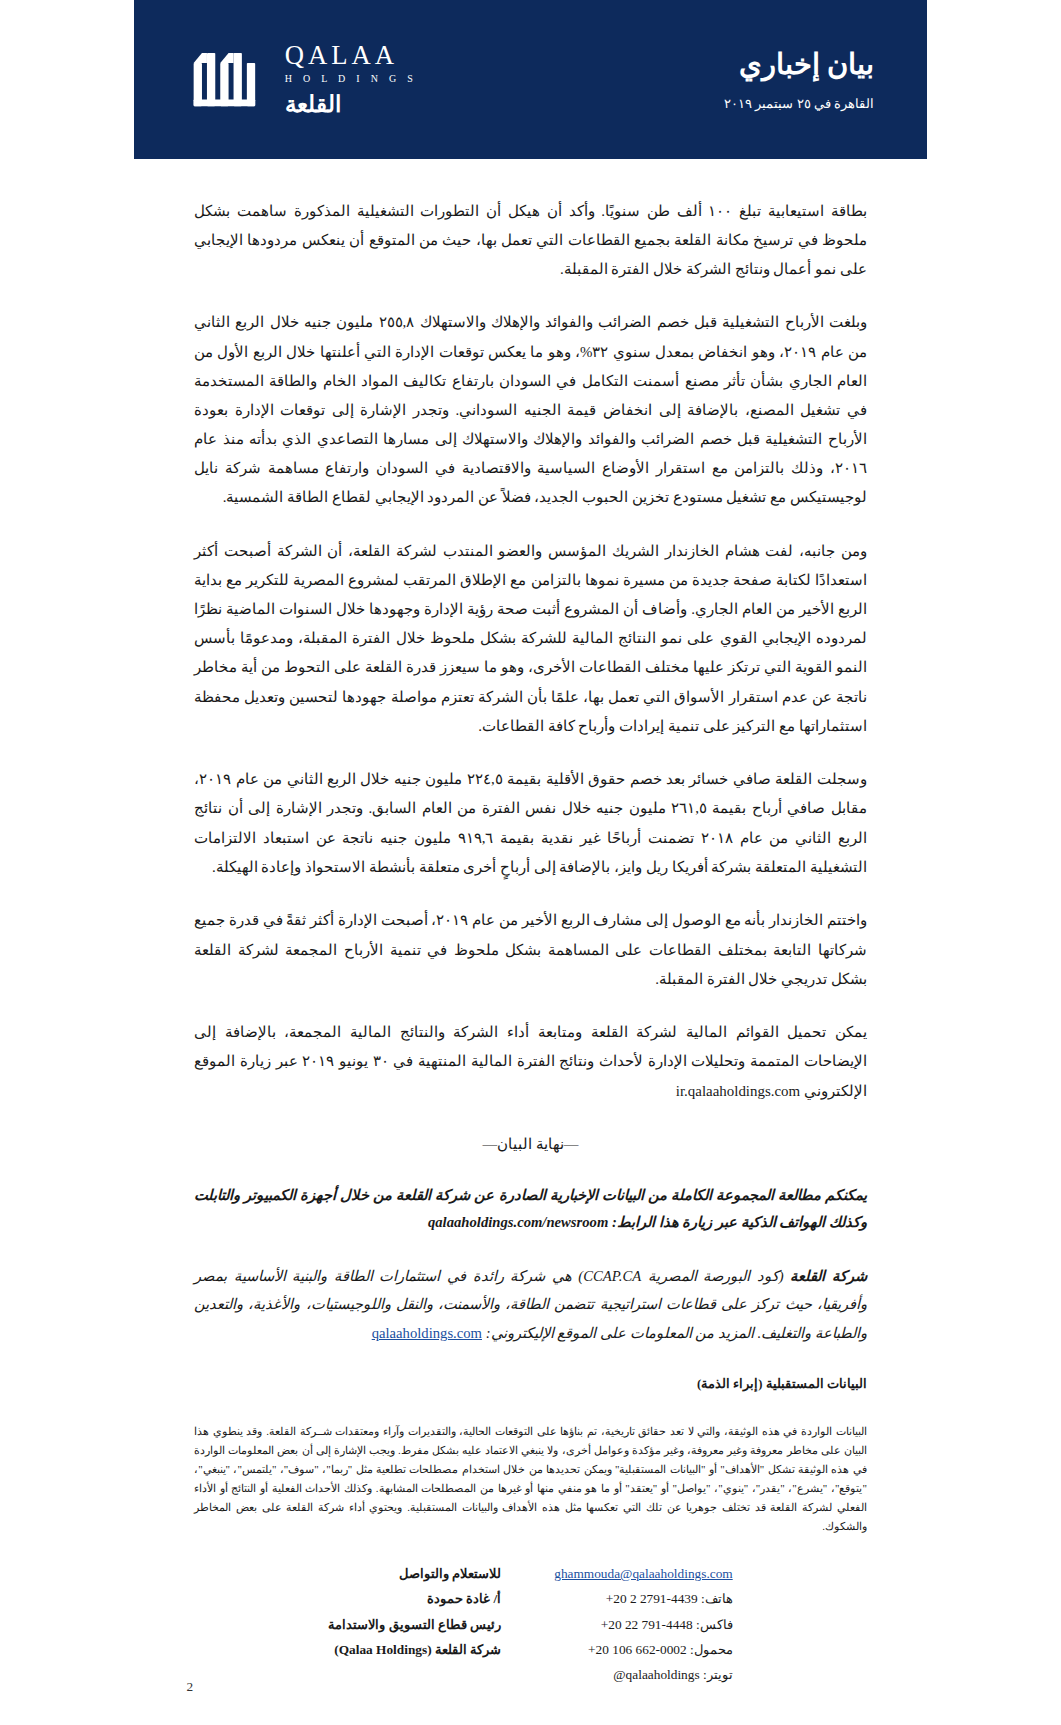بيان إخباري
القاهرة في ٢٥ سبتمبر ٢٠١٩
QALAA
H O L D I N G S
القلعة
بطاقة استيعابية تبلغ ١٠٠ ألف طن سنويًا. وأكد أن هيكل أن التطورات التشغيلية المذكورة ساهمت بشكل ملحوظ في ترسيخ مكانة القلعة بجميع القطاعات التي تعمل بها، حيث من المتوقع أن ينعكس مردودها الإيجابي على نمو أعمال ونتائج الشركة خلال الفترة المقبلة.
وبلغت الأرباح التشغيلية قبل خصم الضرائب والفوائد والإهلاك والاستهلاك ٢٥٥,٨ مليون جنيه خلال الربع الثاني من عام ٢٠١٩، وهو انخفاض بمعدل سنوي ٣٢%، وهو ما يعكس توقعات الإدارة التي أعلنتها خلال الربع الأول من العام الجاري بشأن تأثر مصنع أسمنت التكامل في السودان بارتفاع تكاليف المواد الخام والطاقة المستخدمة في تشغيل المصنع، بالإضافة إلى انخفاض قيمة الجنيه السوداني. وتجدر الإشارة إلى توقعات الإدارة بعودة الأرباح التشغيلية قبل خصم الضرائب والفوائد والإهلاك والاستهلاك إلى مسارها التصاعدي الذي بدأته منذ عام ٢٠١٦، وذلك بالتزامن مع استقرار الأوضاع السياسية والاقتصادية في السودان وارتفاع مساهمة شركة نايل لوجيستيكس مع تشغيل مستودع تخزين الحبوب الجديد، فضلاً عن المردود الإيجابي لقطاع الطاقة الشمسية.
ومن جانبه، لفت هشام الخازندار الشريك المؤسس والعضو المنتدب لشركة القلعة، أن الشركة أصبحت أكثر استعدادًا لكتابة صفحة جديدة من مسيرة نموها بالتزامن مع الإطلاق المرتقب لمشروع المصرية للتكرير مع بداية الربع الأخير من العام الجاري. وأضاف أن المشروع أثبت صحة رؤية الإدارة وجهودها خلال السنوات الماضية نظرًا لمردوده الإيجابي القوي على نمو النتائج المالية للشركة بشكل ملحوظ خلال الفترة المقبلة، ومدعومًا بأسس النمو القوية التي ترتكز عليها مختلف القطاعات الأخرى، وهو ما سيعزز قدرة القلعة على التحوط من أية مخاطر ناتجة عن عدم استقرار الأسواق التي تعمل بها، علمًا بأن الشركة تعتزم مواصلة جهودها لتحسين وتعديل محفظة استثماراتها مع التركيز على تنمية إيرادات وأرباح كافة القطاعات.
وسجلت القلعة صافي خسائر بعد خصم حقوق الأقلية بقيمة ٢٢٤,٥ مليون جنيه خلال الربع الثاني من عام ٢٠١٩، مقابل صافي أرباح بقيمة ٢٦١,٥ مليون جنيه خلال نفس الفترة من العام السابق. وتجدر الإشارة إلى أن نتائج الربع الثاني من عام ٢٠١٨ تضمنت أرباحًا غير نقدية بقيمة ٩١٩,٦ مليون جنيه ناتجة عن استبعاد الالتزامات التشغيلية المتعلقة بشركة أفريكا ريل وايز، بالإضافة إلى أرباحٍ أخرى متعلقة بأنشطة الاستحواذ وإعادة الهيكلة.
واختتم الخازندار بأنه مع الوصول إلى مشارف الربع الأخير من عام ٢٠١٩، أصبحت الإدارة أكثر ثقةً في قدرة جميع شركاتها التابعة بمختلف القطاعات على المساهمة بشكل ملحوظ في تنمية الأرباح المجمعة لشركة القلعة بشكل تدريجي خلال الفترة المقبلة.
يمكن تحميل القوائم المالية لشركة القلعة ومتابعة أداء الشركة والنتائج المالية المجمعة، بالإضافة إلى الإيضاحات المتممة وتحليلات الإدارة لأحداث ونتائج الفترة المالية المنتهية في ٣٠ يونيو ٢٠١٩ عبر زيارة الموقع الإلكتروني ir.qalaaholdings.com
—نهاية البيان—
يمكنكم مطالعة المجموعة الكاملة من البيانات الإخبارية الصادرة عن شركة القلعة من خلال أجهزة الكمبيوتر والتابلت وكذلك الهواتف الذكية عبر زيارة هذا الرابط: qalaaholdings.com/newsroom
شركة القلعة (كود البورصة المصرية CCAP.CA) هي شركة رائدة في استثمارات الطاقة والبنية الأساسية بمصر وأفريقيا، حيث تركز على قطاعات استراتيجية تتضمن الطاقة، والأسمنت، والنقل واللوجيستيات، والأغذية، والتعدين والطباعة والتغليف. المزيد من المعلومات على الموقع الإليكتروني: qalaaholdings.com
البيانات المستقبلية (إبراء الذمة)
البيانات الواردة في هذه الوثيقة، والتي لا تعد حقائق تاريخية، تم بناؤها على التوقعات الحالية، والتقديرات وآراء ومعتقدات شــركة القلعة. وقد ينطوي هذا البيان على مخاطر معروفة وغير معروفة، وغير مؤكدة وعوامل أخرى، ولا ينبغي الاعتماد عليه بشكل مفرط. ويجب الإشارة إلى أن بعض المعلومات الواردة في هذه الوثيقة تشكل "الأهداف" أو "البيانات المستقبلية" ويمكن تحديدها من خلال استخدام مصطلحات تطلعية مثل "ربما"، "سوف"، "يلتمس"، "ينبغي"، "يتوقع"، "يشرع"، "يقدر"، "ينوي"، "يواصل" أو "يعتقد" أو ما هو منفي منها أو غيرها من المصطلحات المشابهة. وكذلك الأحداث الفعلية أو النتائج أو الأداء الفعلي لشركة القلعة قد تختلف جوهريا عن تلك التي تعكسها مثل هذه الأهداف والبيانات المستقبلية. ويحتوي أداء شركة القلعة على بعض المخاطر والشكوك.
ghammouda@qalaaholdings.com
هاتف: +20 2 2791-4439
فاكس: +20 22 791-4448
محمول: +20 106 662-0002
تويتر: @qalaaholdings
للاستعلام والتواصل
أ/ غادة حمودة
رئيس قطاع التسويق والاستدامة
شركة القلعة (Qalaa Holdings)
2